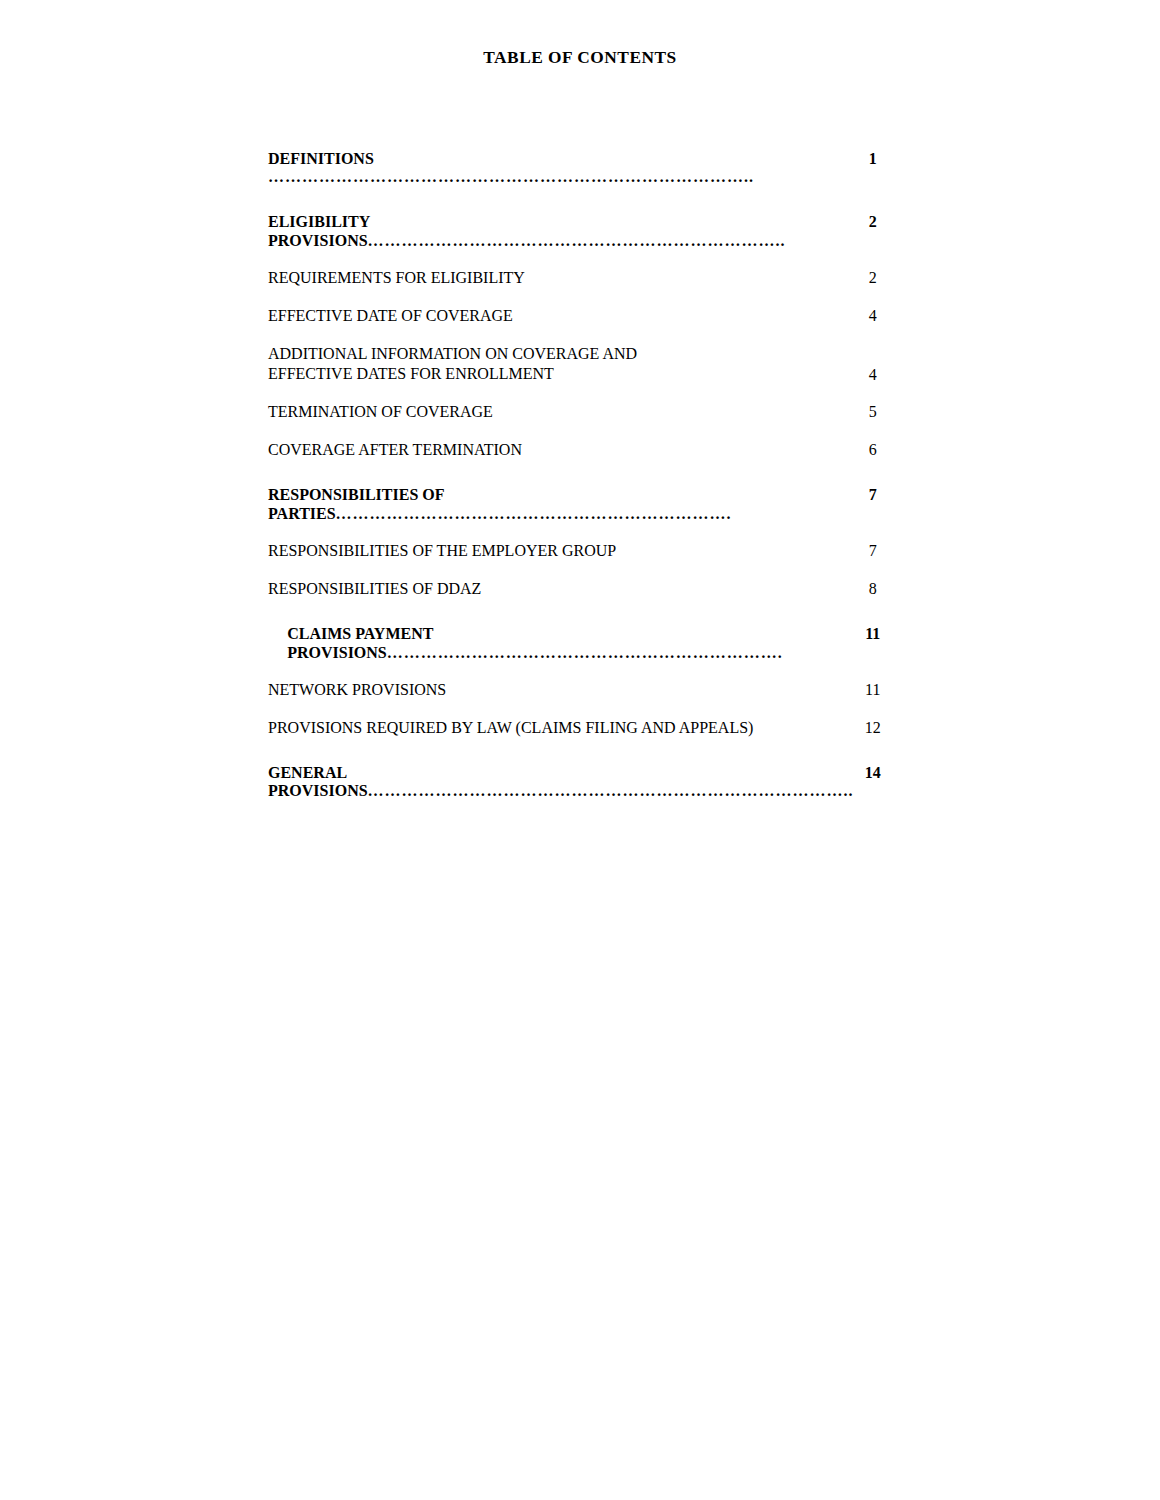TABLE OF CONTENTS
| DEFINITIONS ………………………………………………………………………….. | 1 |
| ELIGIBILITY PROVISIONS ……………………………………………………………….. | 2 |
| REQUIREMENTS FOR ELIGIBILITY | 2 |
| EFFECTIVE DATE OF COVERAGE | 4 |
| ADDITIONAL INFORMATION ON COVERAGE AND EFFECTIVE DATES FOR ENROLLMENT | 4 |
| TERMINATION OF COVERAGE | 5 |
| COVERAGE AFTER TERMINATION | 6 |
| RESPONSIBILITIES OF PARTIES ……………………………………………………………. | 7 |
| RESPONSIBILITIES OF THE EMPLOYER GROUP | 7 |
| RESPONSIBILITIES OF DDAZ | 8 |
| CLAIMS PAYMENT PROVISIONS ……………………………………………………………. | 11 |
| NETWORK PROVISIONS | 11 |
| PROVISIONS REQUIRED BY LAW (CLAIMS FILING AND APPEALS) | 12 |
| GENERAL PROVISIONS ………………………………………………………………………….. | 14 |